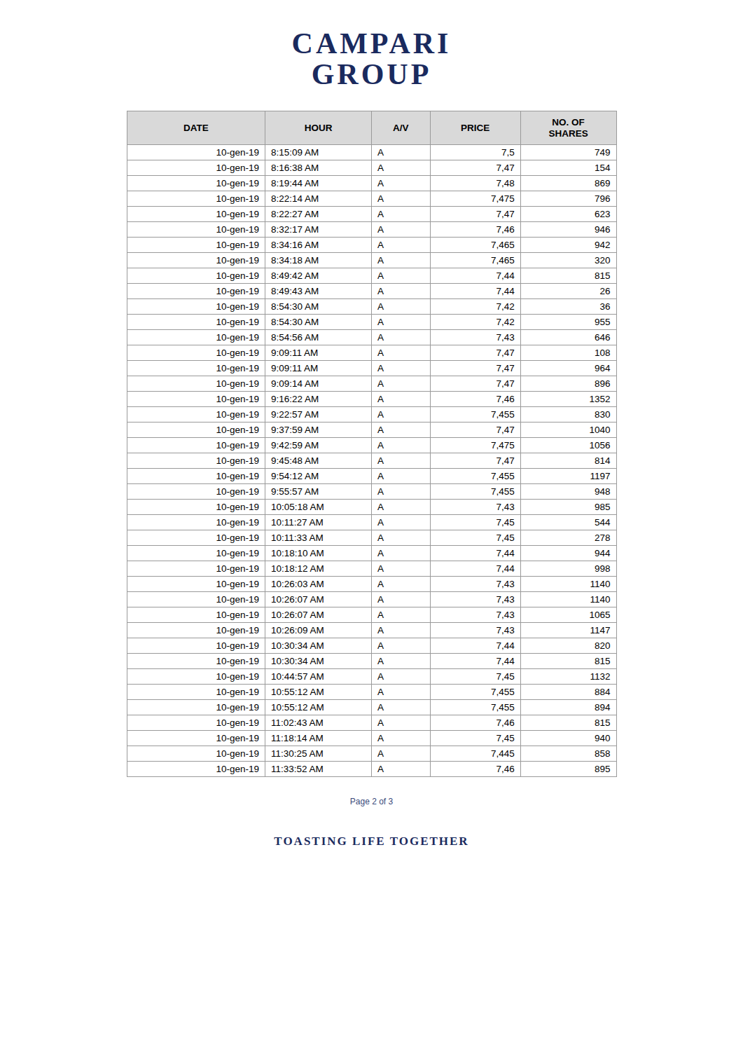CAMPARI
GROUP
| DATE | HOUR | A/V | PRICE | NO. OF SHARES |
| --- | --- | --- | --- | --- |
| 10-gen-19 | 8:15:09 AM | A | 7,5 | 749 |
| 10-gen-19 | 8:16:38 AM | A | 7,47 | 154 |
| 10-gen-19 | 8:19:44 AM | A | 7,48 | 869 |
| 10-gen-19 | 8:22:14 AM | A | 7,475 | 796 |
| 10-gen-19 | 8:22:27 AM | A | 7,47 | 623 |
| 10-gen-19 | 8:32:17 AM | A | 7,46 | 946 |
| 10-gen-19 | 8:34:16 AM | A | 7,465 | 942 |
| 10-gen-19 | 8:34:18 AM | A | 7,465 | 320 |
| 10-gen-19 | 8:49:42 AM | A | 7,44 | 815 |
| 10-gen-19 | 8:49:43 AM | A | 7,44 | 26 |
| 10-gen-19 | 8:54:30 AM | A | 7,42 | 36 |
| 10-gen-19 | 8:54:30 AM | A | 7,42 | 955 |
| 10-gen-19 | 8:54:56 AM | A | 7,43 | 646 |
| 10-gen-19 | 9:09:11 AM | A | 7,47 | 108 |
| 10-gen-19 | 9:09:11 AM | A | 7,47 | 964 |
| 10-gen-19 | 9:09:14 AM | A | 7,47 | 896 |
| 10-gen-19 | 9:16:22 AM | A | 7,46 | 1352 |
| 10-gen-19 | 9:22:57 AM | A | 7,455 | 830 |
| 10-gen-19 | 9:37:59 AM | A | 7,47 | 1040 |
| 10-gen-19 | 9:42:59 AM | A | 7,475 | 1056 |
| 10-gen-19 | 9:45:48 AM | A | 7,47 | 814 |
| 10-gen-19 | 9:54:12 AM | A | 7,455 | 1197 |
| 10-gen-19 | 9:55:57 AM | A | 7,455 | 948 |
| 10-gen-19 | 10:05:18 AM | A | 7,43 | 985 |
| 10-gen-19 | 10:11:27 AM | A | 7,45 | 544 |
| 10-gen-19 | 10:11:33 AM | A | 7,45 | 278 |
| 10-gen-19 | 10:18:10 AM | A | 7,44 | 944 |
| 10-gen-19 | 10:18:12 AM | A | 7,44 | 998 |
| 10-gen-19 | 10:26:03 AM | A | 7,43 | 1140 |
| 10-gen-19 | 10:26:07 AM | A | 7,43 | 1140 |
| 10-gen-19 | 10:26:07 AM | A | 7,43 | 1065 |
| 10-gen-19 | 10:26:09 AM | A | 7,43 | 1147 |
| 10-gen-19 | 10:30:34 AM | A | 7,44 | 820 |
| 10-gen-19 | 10:30:34 AM | A | 7,44 | 815 |
| 10-gen-19 | 10:44:57 AM | A | 7,45 | 1132 |
| 10-gen-19 | 10:55:12 AM | A | 7,455 | 884 |
| 10-gen-19 | 10:55:12 AM | A | 7,455 | 894 |
| 10-gen-19 | 11:02:43 AM | A | 7,46 | 815 |
| 10-gen-19 | 11:18:14 AM | A | 7,45 | 940 |
| 10-gen-19 | 11:30:25 AM | A | 7,445 | 858 |
| 10-gen-19 | 11:33:52 AM | A | 7,46 | 895 |
Page 2 of 3
TOASTING LIFE TOGETHER